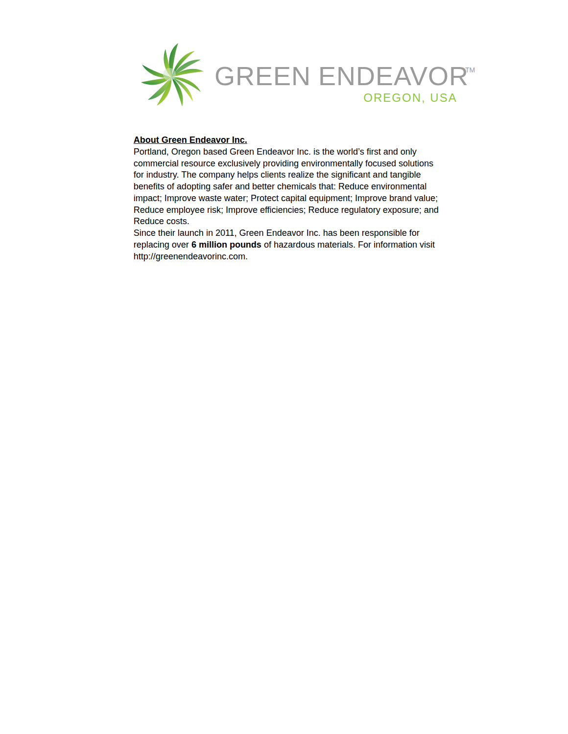GREEN ENDEAVOR TM OREGON, USA
About Green Endeavor Inc.
Portland, Oregon based Green Endeavor Inc. is the world’s first and only commercial resource exclusively providing environmentally focused solutions for industry. The company helps clients realize the significant and tangible benefits of adopting safer and better chemicals that: Reduce environmental impact; Improve waste water; Protect capital equipment; Improve brand value; Reduce employee risk; Improve efficiencies; Reduce regulatory exposure; and Reduce costs.
Since their launch in 2011, Green Endeavor Inc. has been responsible for replacing over 6 million pounds of hazardous materials. For information visit http://greenendeavorinc.com.